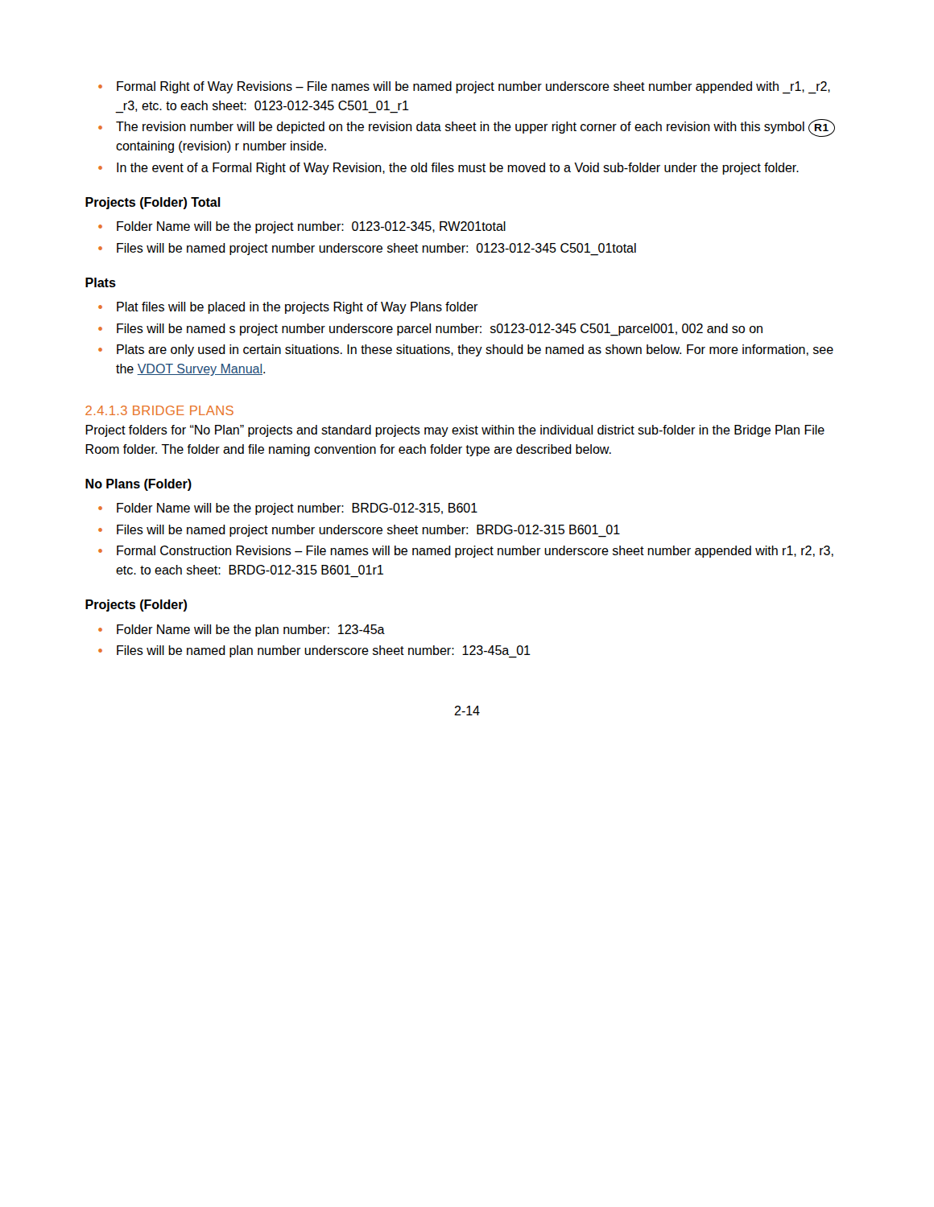Formal Right of Way Revisions – File names will be named project number underscore sheet number appended with _r1, _r2, _r3, etc. to each sheet: 0123-012-345 C501_01_r1
The revision number will be depicted on the revision data sheet in the upper right corner of each revision with this symbol R1containing (revision) r number inside.
In the event of a Formal Right of Way Revision, the old files must be moved to a Void sub-folder under the project folder.
Projects (Folder) Total
Folder Name will be the project number: 0123-012-345, RW201total
Files will be named project number underscore sheet number: 0123-012-345 C501_01total
Plats
Plat files will be placed in the projects Right of Way Plans folder
Files will be named s project number underscore parcel number: s0123-012-345 C501_parcel001, 002 and so on
Plats are only used in certain situations. In these situations, they should be named as shown below. For more information, see the VDOT Survey Manual.
2.4.1.3 BRIDGE PLANS
Project folders for “No Plan” projects and standard projects may exist within the individual district sub-folder in the Bridge Plan File Room folder. The folder and file naming convention for each folder type are described below.
No Plans (Folder)
Folder Name will be the project number: BRDG-012-315, B601
Files will be named project number underscore sheet number: BRDG-012-315 B601_01
Formal Construction Revisions – File names will be named project number underscore sheet number appended with r1, r2, r3, etc. to each sheet: BRDG-012-315 B601_01r1
Projects (Folder)
Folder Name will be the plan number: 123-45a
Files will be named plan number underscore sheet number: 123-45a_01
2-14